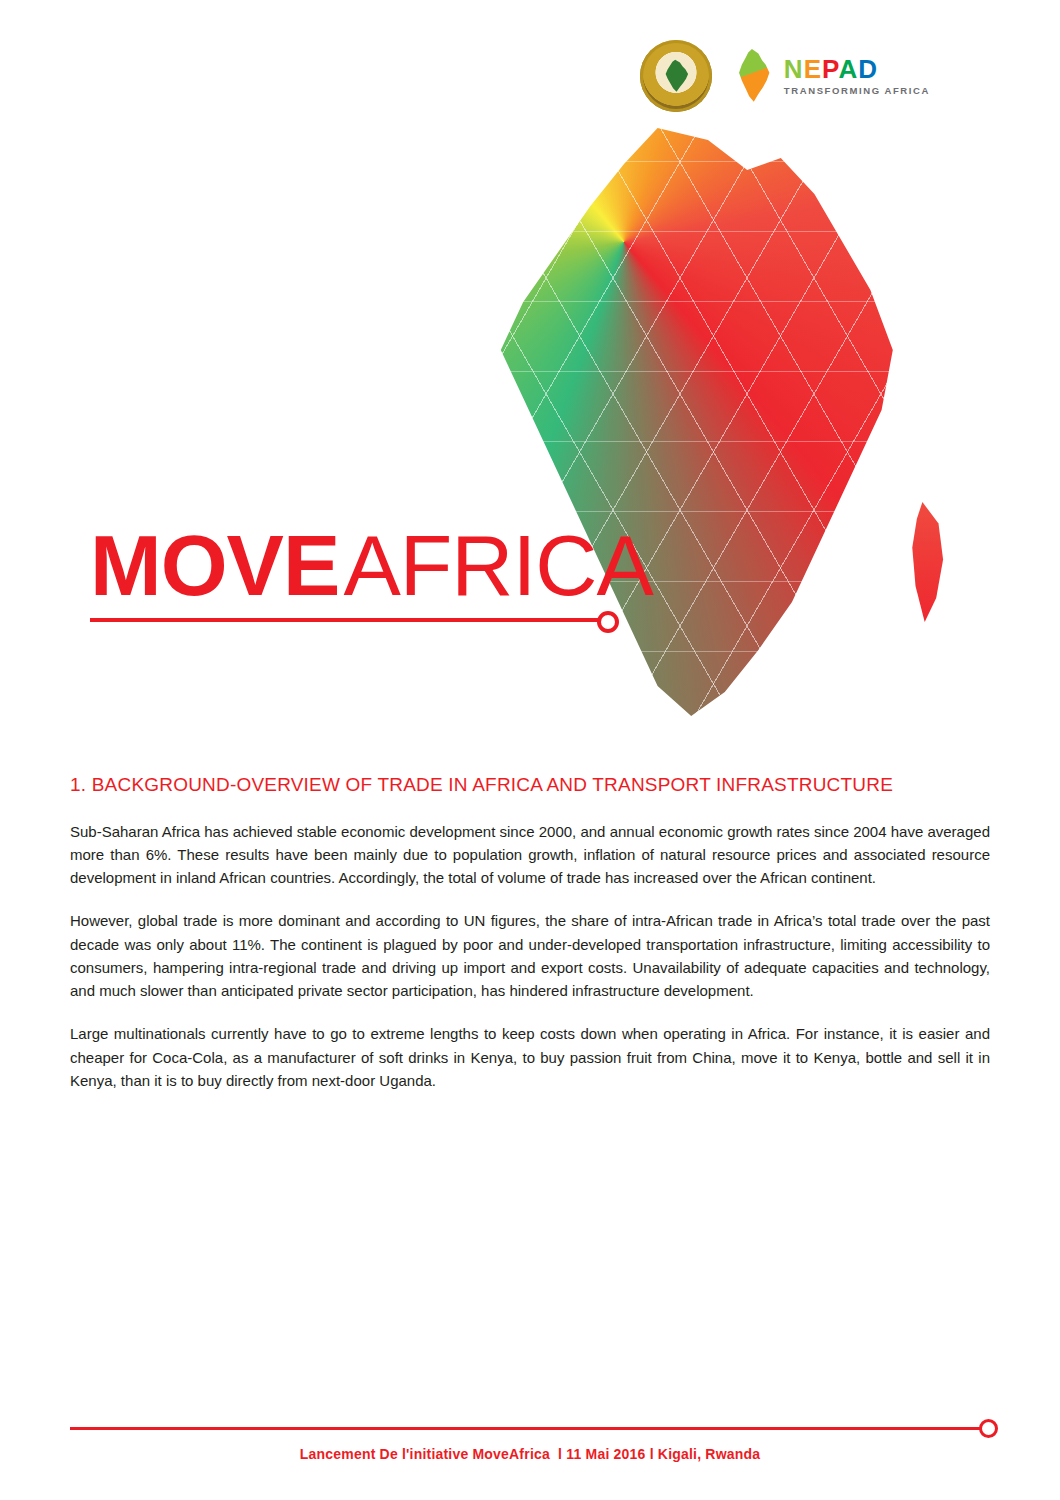NEPAD
TRANSFORMING AFRICA
MOVE AFRICA
1. Background-Overview of Trade in Africa and Transport Infrastructure
Sub-Saharan Africa has achieved stable economic development since 2000, and annual economic growth rates since 2004 have averaged more than 6%. These results have been mainly due to population growth, inflation of natural resource prices and associated resource development in inland African countries. Accordingly, the total of volume of trade has increased over the African continent.
However, global trade is more dominant and according to UN figures, the share of intra-African trade in Africa’s total trade over the past decade was only about 11%. The continent is plagued by poor and under-developed transportation infrastructure, limiting accessibility to consumers, hampering intra-regional trade and driving up import and export costs. Unavailability of adequate capacities and technology, and much slower than anticipated private sector participation, has hindered infrastructure development.
Large multinationals currently have to go to extreme lengths to keep costs down when operating in Africa. For instance, it is easier and cheaper for Coca-Cola, as a manufacturer of soft drinks in Kenya, to buy passion fruit from China, move it to Kenya, bottle and sell it in Kenya, than it is to buy directly from next-door Uganda.
Lancement De l'initiative MoveAfrica l 11 Mai 2016 l Kigali, Rwanda